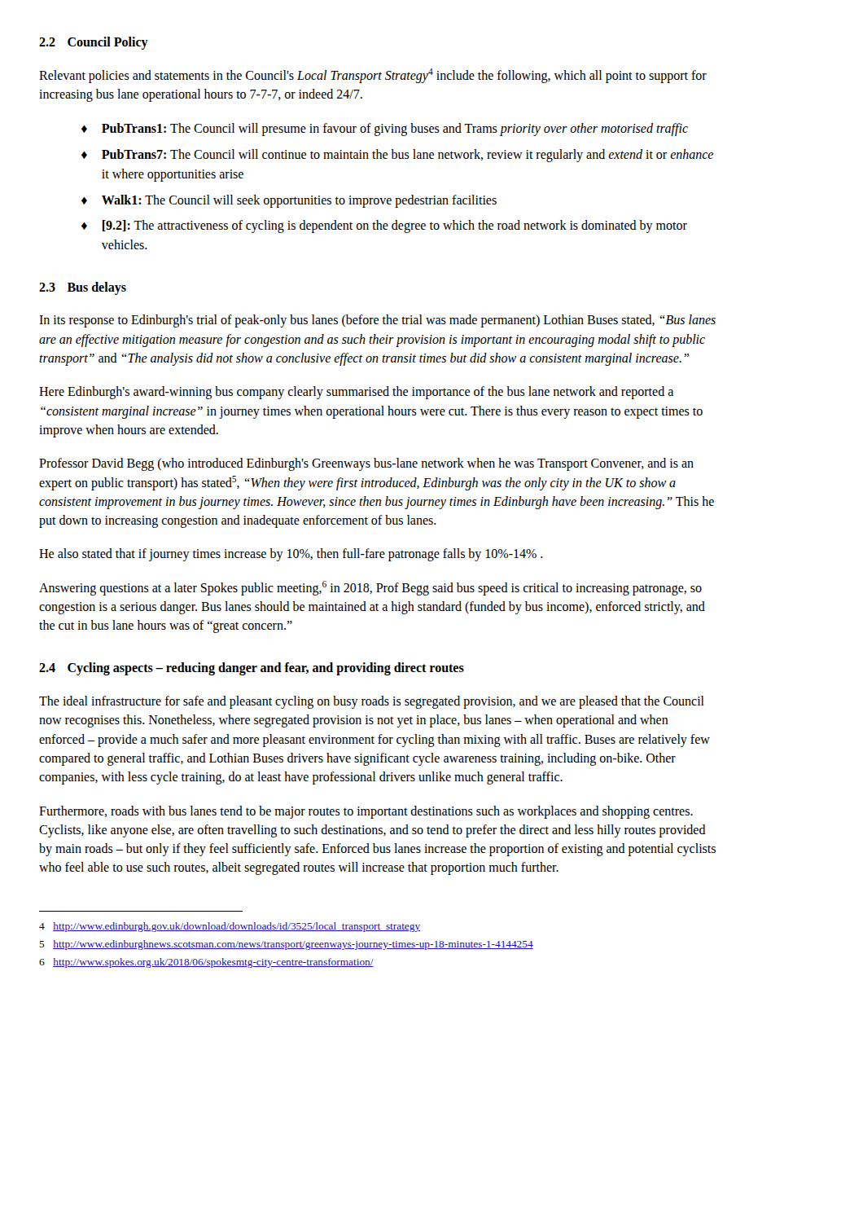2.2 Council Policy
Relevant policies and statements in the Council's Local Transport Strategy4 include the following, which all point to support for increasing bus lane operational hours to 7-7-7, or indeed 24/7.
PubTrans1: The Council will presume in favour of giving buses and Trams priority over other motorised traffic
PubTrans7: The Council will continue to maintain the bus lane network, review it regularly and extend it or enhance it where opportunities arise
Walk1: The Council will seek opportunities to improve pedestrian facilities
[9.2]: The attractiveness of cycling is dependent on the degree to which the road network is dominated by motor vehicles.
2.3 Bus delays
In its response to Edinburgh's trial of peak-only bus lanes (before the trial was made permanent) Lothian Buses stated, “Bus lanes are an effective mitigation measure for congestion and as such their provision is important in encouraging modal shift to public transport” and “The analysis did not show a conclusive effect on transit times but did show a consistent marginal increase.”
Here Edinburgh's award-winning bus company clearly summarised the importance of the bus lane network and reported a “consistent marginal increase” in journey times when operational hours were cut. There is thus every reason to expect times to improve when hours are extended.
Professor David Begg (who introduced Edinburgh's Greenways bus-lane network when he was Transport Convener, and is an expert on public transport) has stated5, “When they were first introduced, Edinburgh was the only city in the UK to show a consistent improvement in bus journey times. However, since then bus journey times in Edinburgh have been increasing.” This he put down to increasing congestion and inadequate enforcement of bus lanes.
He also stated that if journey times increase by 10%, then full-fare patronage falls by 10%-14% .
Answering questions at a later Spokes public meeting,6 in 2018, Prof Begg said bus speed is critical to increasing patronage, so congestion is a serious danger. Bus lanes should be maintained at a high standard (funded by bus income), enforced strictly, and the cut in bus lane hours was of “great concern.”
2.4 Cycling aspects – reducing danger and fear, and providing direct routes
The ideal infrastructure for safe and pleasant cycling on busy roads is segregated provision, and we are pleased that the Council now recognises this. Nonetheless, where segregated provision is not yet in place, bus lanes – when operational and when enforced – provide a much safer and more pleasant environment for cycling than mixing with all traffic. Buses are relatively few compared to general traffic, and Lothian Buses drivers have significant cycle awareness training, including on-bike. Other companies, with less cycle training, do at least have professional drivers unlike much general traffic.
Furthermore, roads with bus lanes tend to be major routes to important destinations such as workplaces and shopping centres. Cyclists, like anyone else, are often travelling to such destinations, and so tend to prefer the direct and less hilly routes provided by main roads – but only if they feel sufficiently safe. Enforced bus lanes increase the proportion of existing and potential cyclists who feel able to use such routes, albeit segregated routes will increase that proportion much further.
4 http://www.edinburgh.gov.uk/download/downloads/id/3525/local_transport_strategy
5 http://www.edinburghnews.scotsman.com/news/transport/greenways-journey-times-up-18-minutes-1-4144254
6 http://www.spokes.org.uk/2018/06/spokesmtg-city-centre-transformation/